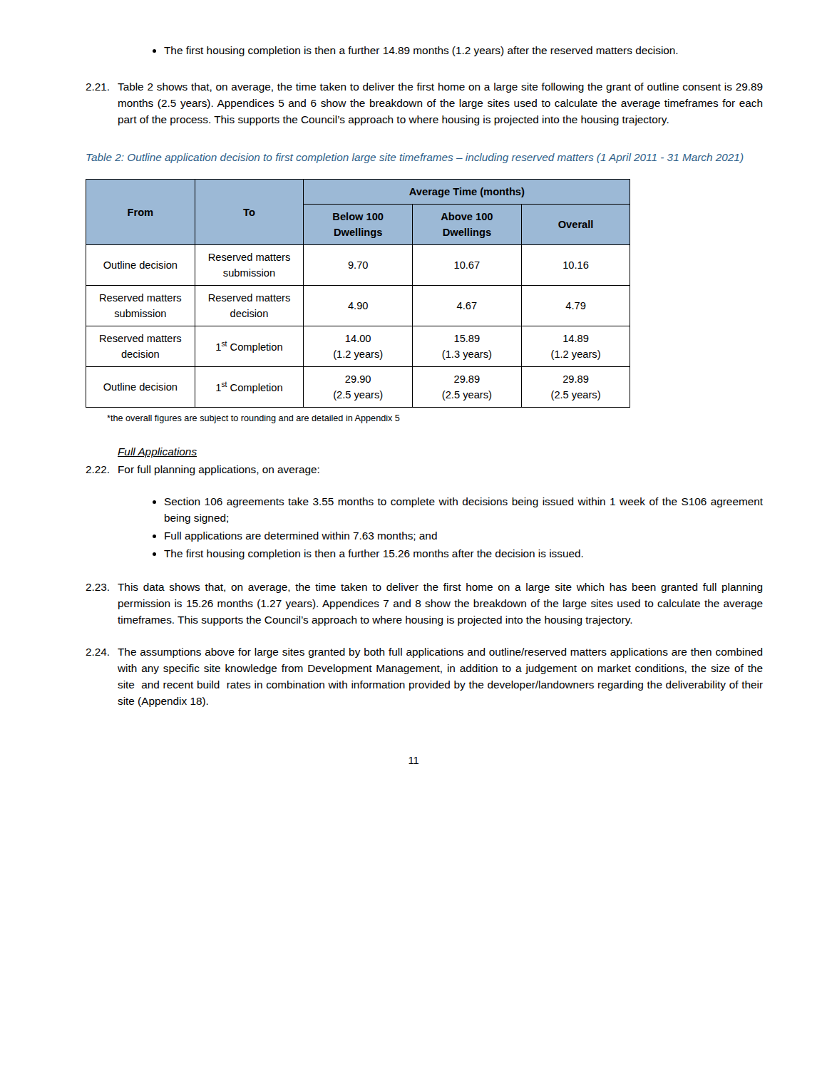The first housing completion is then a further 14.89 months (1.2 years) after the reserved matters decision.
2.21.
Table 2 shows that, on average, the time taken to deliver the first home on a large site following the grant of outline consent is 29.89 months (2.5 years). Appendices 5 and 6 show the breakdown of the large sites used to calculate the average timeframes for each part of the process. This supports the Council’s approach to where housing is projected into the housing trajectory.
Table 2: Outline application decision to first completion large site timeframes – including reserved matters (1 April 2011 - 31 March 2021)
| From | To | Average Time (months) |
| --- | --- | --- |
| Below 100 Dwellings | Above 100 Dwellings | Overall |
| Outline decision | Reserved matters submission | 9.70 | 10.67 | 10.16 |
| Reserved matters submission | Reserved matters decision | 4.90 | 4.67 | 4.79 |
| Reserved matters decision | 1 st Completion | 14.00 (1.2 years) | 15.89 (1.3 years) | 14.89 (1.2 years) |
| Outline decision | 1 st Completion | 29.90 (2.5 years) | 29.89 (2.5 years) | 29.89 (2.5 years) |
*the overall figures are subject to rounding and are detailed in Appendix 5
Full Applications
2.22.
For full planning applications, on average:
Section 106 agreements take 3.55 months to complete with decisions being issued within 1 week of the S106 agreement being signed;
Full applications are determined within 7.63 months; and
The first housing completion is then a further 15.26 months after the decision is issued.
2.23.
This data shows that, on average, the time taken to deliver the first home on a large site which has been granted full planning permission is 15.26 months (1.27 years). Appendices 7 and 8 show the breakdown of the large sites used to calculate the average timeframes. This supports the Council’s approach to where housing is projected into the housing trajectory.
2.24.
The assumptions above for large sites granted by both full applications and outline/reserved matters applications are then combined with any specific site knowledge from Development Management, in addition to a judgement on market conditions, the size of the site and recent build rates in combination with information provided by the developer/landowners regarding the deliverability of their site (Appendix 18).
11